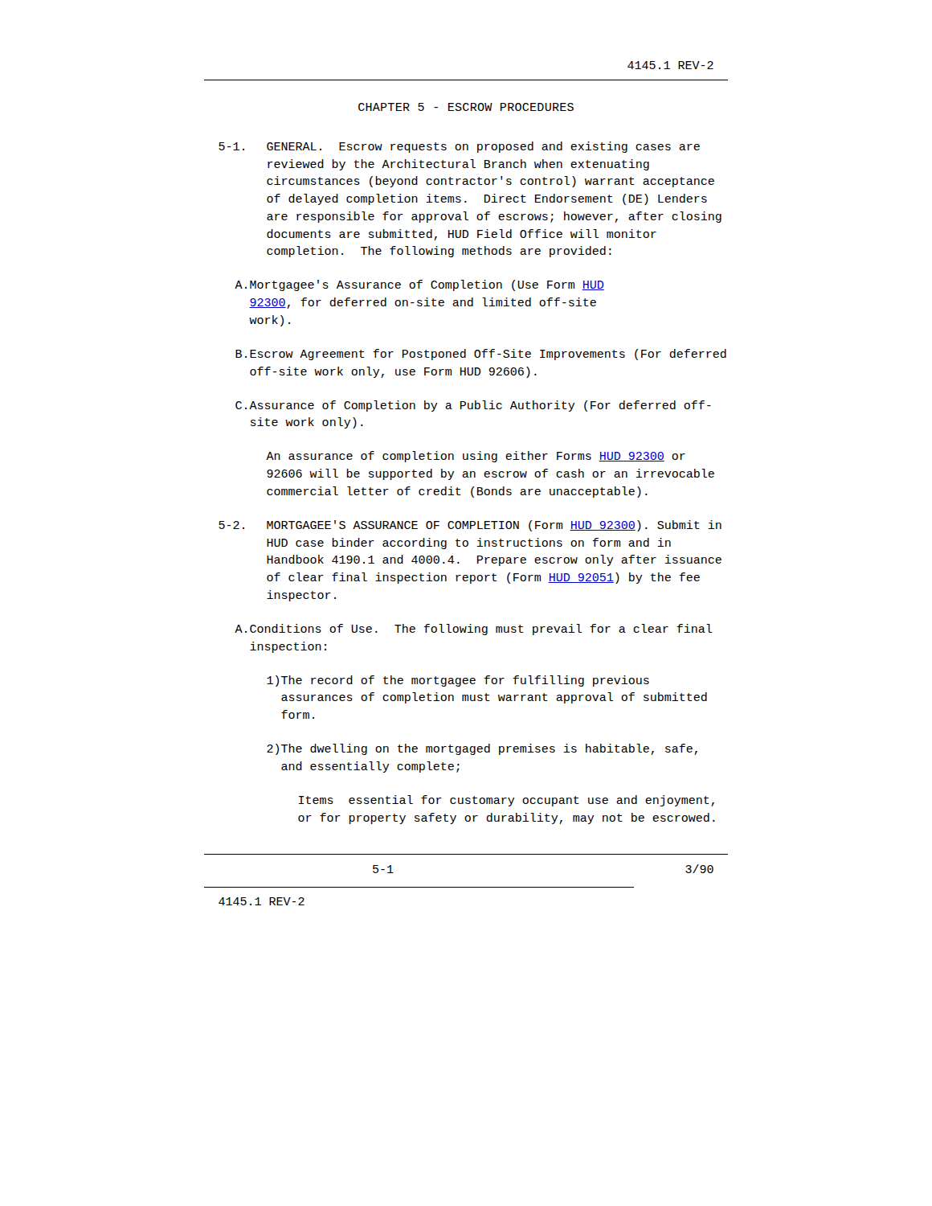4145.1 REV-2
CHAPTER 5 - ESCROW PROCEDURES
5-1.
GENERAL. Escrow requests on proposed and existing cases are reviewed by the Architectural Branch when extenuating circumstances (beyond contractor's control) warrant acceptance of delayed completion items. Direct Endorsement (DE) Lenders are responsible for approval of escrows; however, after closing documents are submitted, HUD Field Office will monitor completion. The following methods are provided:
A.
Mortgagee's Assurance of Completion (Use Form HUD
92300, for deferred on-site and limited off-site
work).
B.
Escrow Agreement for Postponed Off-Site Improvements (For deferred off-site work only, use Form HUD 92606).
C.
Assurance of Completion by a Public Authority (For deferred off-site work only).
An assurance of completion using either Forms HUD 92300 or 92606 will be supported by an escrow of cash or an irrevocable commercial letter of credit (Bonds are unacceptable).
5-2.
MORTGAGEE'S ASSURANCE OF COMPLETION (Form HUD 92300). Submit in HUD case binder according to instructions on form and in Handbook 4190.1 and 4000.4. Prepare escrow only after issuance of clear final inspection report (Form HUD 92051) by the fee inspector.
A.
Conditions of Use. The following must prevail for a clear final inspection:
1)
The record of the mortgagee for fulfilling previous assurances of completion must warrant approval of submitted form.
2)
The dwelling on the mortgaged premises is habitable, safe, and essentially complete;
Items essential for customary occupant use and enjoyment, or for property safety or durability, may not be escrowed.
5-1 3/90
4145.1 REV-2